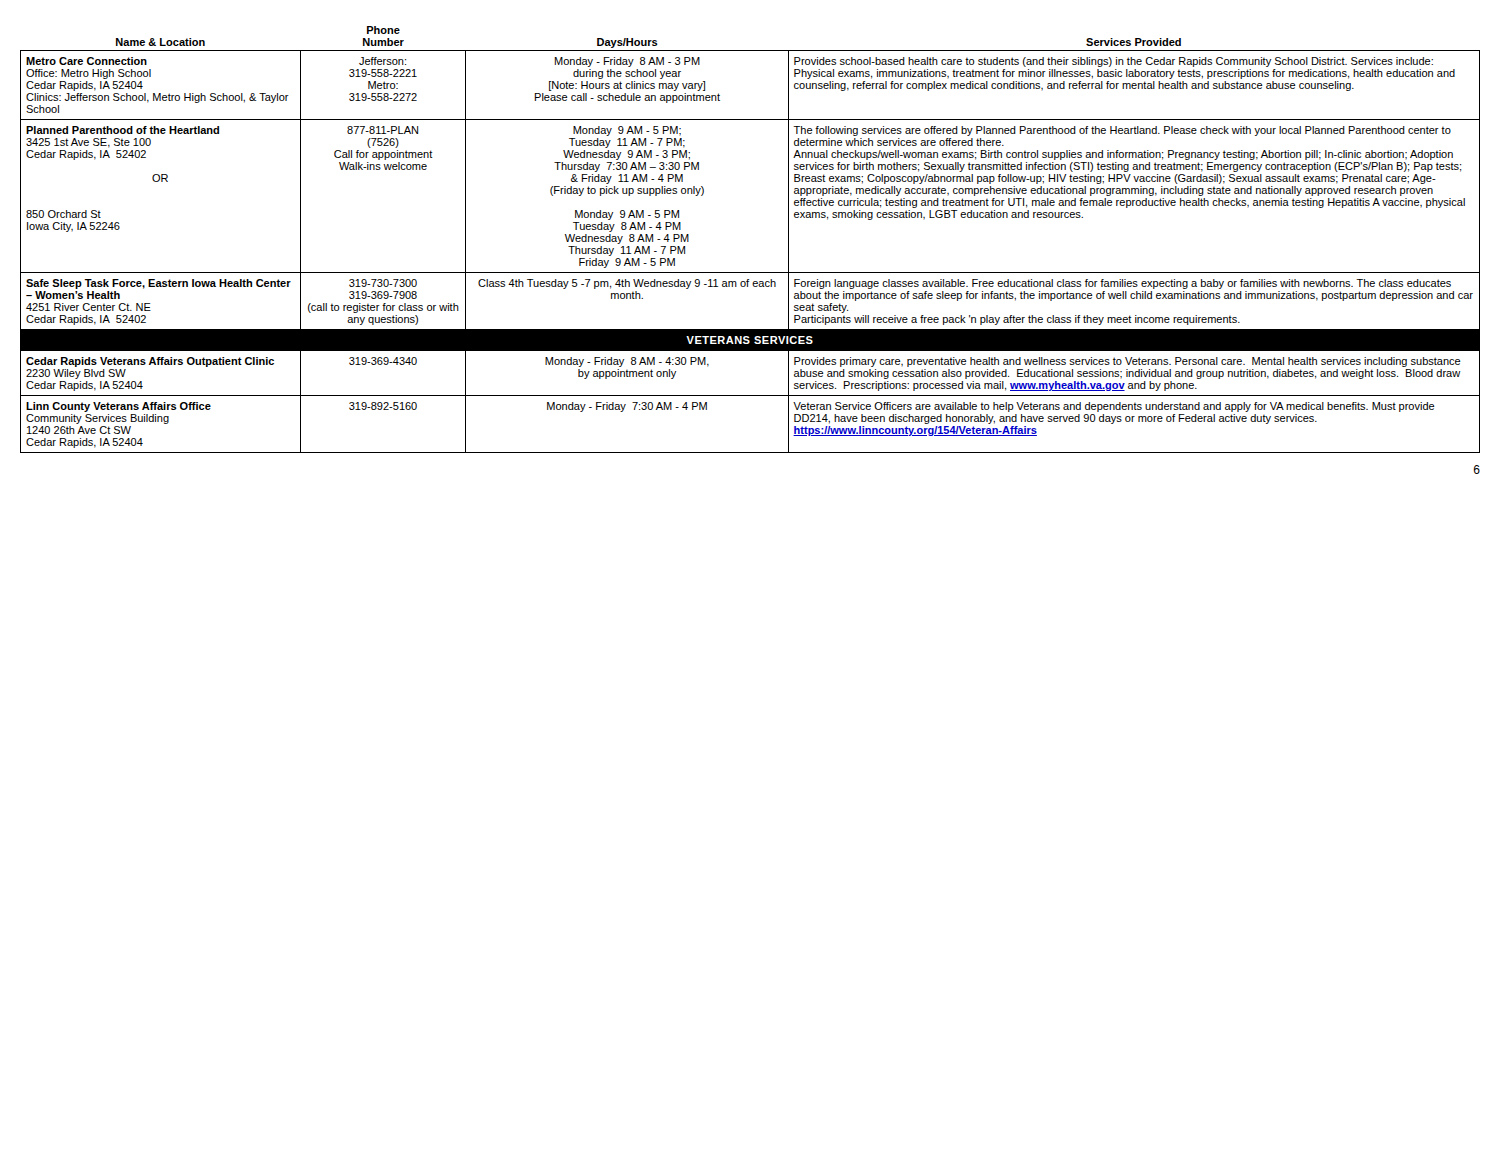| Name & Location | Phone Number | Days/Hours | Services Provided |
| --- | --- | --- | --- |
| Metro Care Connection Office: Metro High School Cedar Rapids, IA 52404 Clinics: Jefferson School, Metro High School, & Taylor School | Jefferson: 319-558-2221 Metro: 319-558-2272 | Monday - Friday 8 AM - 3 PM during the school year [Note: Hours at clinics may vary] Please call - schedule an appointment | Provides school-based health care to students (and their siblings) in the Cedar Rapids Community School District. Services include: Physical exams, immunizations, treatment for minor illnesses, basic laboratory tests, prescriptions for medications, health education and counseling, referral for complex medical conditions, and referral for mental health and substance abuse counseling. |
| Planned Parenthood of the Heartland 3425 1st Ave SE, Ste 100 Cedar Rapids, IA 52402 OR 850 Orchard St Iowa City, IA 52246 | 877-811-PLAN (7526) Call for appointment Walk-ins welcome | Monday 9 AM - 5 PM; Tuesday 11 AM - 7 PM; Wednesday 9 AM - 3 PM; Thursday 7:30 AM – 3:30 PM & Friday 11 AM - 4 PM (Friday to pick up supplies only) Monday 9 AM - 5 PM Tuesday 8 AM - 4 PM Wednesday 8 AM - 4 PM Thursday 11 AM - 7 PM Friday 9 AM - 5 PM | The following services are offered by Planned Parenthood of the Heartland. Please check with your local Planned Parenthood center to determine which services are offered there. Annual checkups/well-woman exams; Birth control supplies and information; Pregnancy testing; Abortion pill; In-clinic abortion; Adoption services for birth mothers; Sexually transmitted infection (STI) testing and treatment; Emergency contraception (ECP's/Plan B); Pap tests; Breast exams; Colposcopy/abnormal pap follow-up; HIV testing; HPV vaccine (Gardasil); Sexual assault exams; Prenatal care; Age-appropriate, medically accurate, comprehensive educational programming, including state and nationally approved research proven effective curricula; testing and treatment for UTI, male and female reproductive health checks, anemia testing Hepatitis A vaccine, physical exams, smoking cessation, LGBT education and resources. |
| Safe Sleep Task Force, Eastern Iowa Health Center – Women’s Health 4251 River Center Ct. NE Cedar Rapids, IA 52402 | 319-730-7300 319-369-7908 (call to register for class or with any questions) | Class 4th Tuesday 5 -7 pm, 4th Wednesday 9 -11 am of each month. | Foreign language classes available. Free educational class for families expecting a baby or families with newborns. The class educates about the importance of safe sleep for infants, the importance of well child examinations and immunizations, postpartum depression and car seat safety. Participants will receive a free pack 'n play after the class if they meet income requirements. |
| VETERANS SERVICES |
| Cedar Rapids Veterans Affairs Outpatient Clinic 2230 Wiley Blvd SW Cedar Rapids, IA 52404 | 319-369-4340 | Monday - Friday 8 AM - 4:30 PM, by appointment only | Provides primary care, preventative health and wellness services to Veterans. Personal care. Mental health services including substance abuse and smoking cessation also provided. Educational sessions; individual and group nutrition, diabetes, and weight loss. Blood draw services. Prescriptions: processed via mail, www.myhealth.va.gov and by phone. |
| Linn County Veterans Affairs Office Community Services Building 1240 26th Ave Ct SW Cedar Rapids, IA 52404 | 319-892-5160 | Monday - Friday 7:30 AM - 4 PM | Veteran Service Officers are available to help Veterans and dependents understand and apply for VA medical benefits. Must provide DD214, have been discharged honorably, and have served 90 days or more of Federal active duty services. https://www.linncounty.org/154/Veteran-Affairs |
6